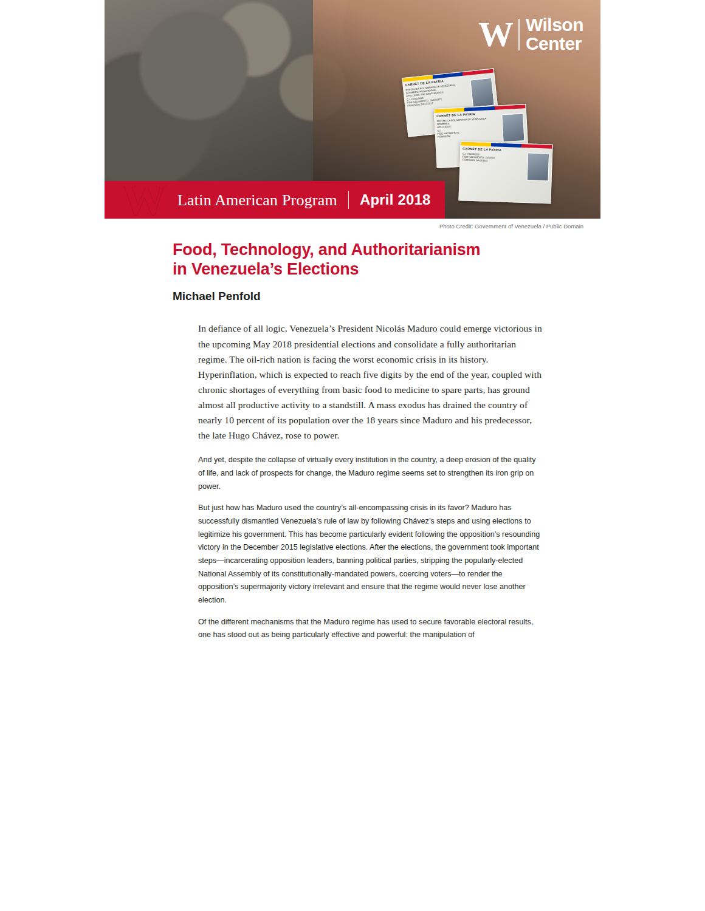CARNET DE LA PATRIA
REPÚBLICA BOLIVARIANA DE VENEZUELA
NOMBRES: HUGO RAFAEL
APELLIDOS: DELGADO BLANCO
C.I. V10819645
F/DE NACIMIENTO: 24/02/1972
F/EMISIÓN: 04/12/2017
CARNET DE LA PATRIA
REPÚBLICA BOLIVARIANA DE VENEZUELA
NOMBRES:
APELLIDOS:
C.I.
F/DE NACIMIENTO:
F/EMISIÓN:
CARNET DE LA PATRIA
C.I. V12230203
F/DE NACIMIENTO: 10/10/19
F/EMISIÓN: 04/12/2017
W
Wilson
Center
W
Latin American Program April 2018
Photo Credit: Government of Venezuela / Public Domain
Food, Technology, and Authoritarianism
in Venezuela’s Elections
Michael Penfold
In defiance of all logic, Venezuela’s President Nicolás Maduro could emerge victorious in the upcoming May 2018 presidential elections and consolidate a fully authoritarian regime. The oil-rich nation is facing the worst economic crisis in its history. Hyperinflation, which is expected to reach five digits by the end of the year, coupled with chronic shortages of everything from basic food to medicine to spare parts, has ground almost all productive activity to a standstill. A mass exodus has drained the country of nearly 10 percent of its population over the 18 years since Maduro and his predecessor, the late Hugo Chávez, rose to power.
And yet, despite the collapse of virtually every institution in the country, a deep erosion of the quality of life, and lack of prospects for change, the Maduro regime seems set to strengthen its iron grip on power.
But just how has Maduro used the country’s all-encompassing crisis in its favor? Maduro has successfully dismantled Venezuela’s rule of law by following Chávez’s steps and using elections to legitimize his government. This has become particularly evident following the opposition’s resounding victory in the December 2015 legislative elections. After the elections, the government took important steps—incarcerating opposition leaders, banning political parties, stripping the popularly-elected National Assembly of its constitutionally-mandated powers, coercing voters—to render the opposition’s supermajority victory irrelevant and ensure that the regime would never lose another election.
Of the different mechanisms that the Maduro regime has used to secure favorable electoral results, one has stood out as being particularly effective and powerful: the manipulation of